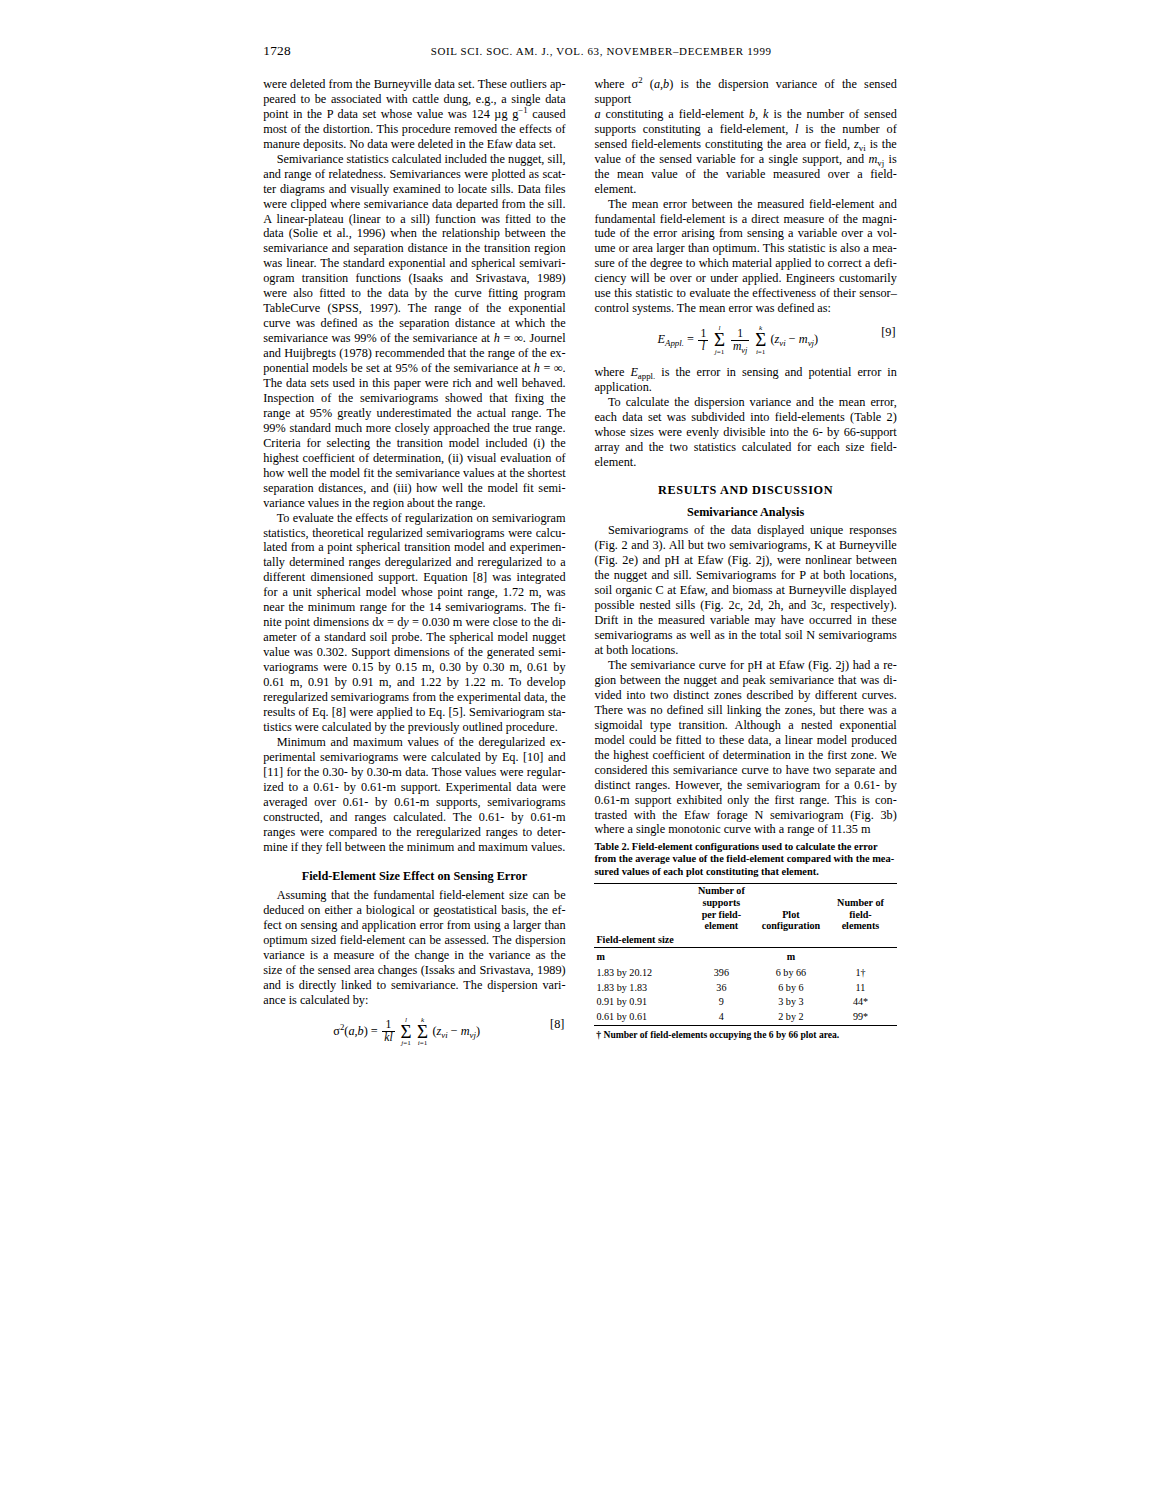1728 SOIL SCI. SOC. AM. J., VOL. 63, NOVEMBER–DECEMBER 1999
were deleted from the Burneyville data set. These outliers appeared to be associated with cattle dung, e.g., a single data point in the P data set whose value was 124 µg g−1 caused most of the distortion. This procedure removed the effects of manure deposits. No data were deleted in the Efaw data set.
Semivariance statistics calculated included the nugget, sill, and range of relatedness. Semivariances were plotted as scatter diagrams and visually examined to locate sills. Data files were clipped where semivariance data departed from the sill. A linear-plateau (linear to a sill) function was fitted to the data (Solie et al., 1996) when the relationship between the semivariance and separation distance in the transition region was linear. The standard exponential and spherical semivariogram transition functions (Isaaks and Srivastava, 1989) were also fitted to the data by the curve fitting program TableCurve (SPSS, 1997). The range of the exponential curve was defined as the separation distance at which the semivariance was 99% of the semivariance at h = ∞. Journel and Huijbregts (1978) recommended that the range of the exponential models be set at 95% of the semivariance at h = ∞. The data sets used in this paper were rich and well behaved. Inspection of the semivariograms showed that fixing the range at 95% greatly underestimated the actual range. The 99% standard much more closely approached the true range. Criteria for selecting the transition model included (i) the highest coefficient of determination, (ii) visual evaluation of how well the model fit the semivariance values at the shortest separation distances, and (iii) how well the model fit semivariance values in the region about the range.
To evaluate the effects of regularization on semivariogram statistics, theoretical regularized semivariograms were calculated from a point spherical transition model and experimentally determined ranges deregularized and reregularized to a different dimensioned support. Equation [8] was integrated for a unit spherical model whose point range, 1.72 m, was near the minimum range for the 14 semivariograms. The finite point dimensions dx = dy = 0.030 m were close to the diameter of a standard soil probe. The spherical model nugget value was 0.302. Support dimensions of the generated semivariograms were 0.15 by 0.15 m, 0.30 by 0.30 m, 0.61 by 0.61 m, 0.91 by 0.91 m, and 1.22 by 1.22 m. To develop reregularized semivariograms from the experimental data, the results of Eq. [8] were applied to Eq. [5]. Semivariogram statistics were calculated by the previously outlined procedure.
Minimum and maximum values of the deregularized experimental semivariograms were calculated by Eq. [10] and [11] for the 0.30- by 0.30-m data. Those values were regularized to a 0.61- by 0.61-m support. Experimental data were averaged over 0.61- by 0.61-m supports, semivariograms constructed, and ranges calculated. The 0.61- by 0.61-m ranges were compared to the reregularized ranges to determine if they fell between the minimum and maximum values.
Field-Element Size Effect on Sensing Error
Assuming that the fundamental field-element size can be deduced on either a biological or geostatistical basis, the effect on sensing and application error from using a larger than optimum sized field-element can be assessed. The dispersion variance is a measure of the change in the variance as the size of the sensed area changes (Issaks and Srivastava, 1989) and is directly linked to semivariance. The dispersion variance is calculated by:
[8] σ2(a,b) = 1 kl lΣj=1 kΣi=1 (zvi − mvj)
where σ2 (a,b) is the dispersion variance of the sensed support
a constituting a field-element b, k is the number of sensed supports constituting a field-element, l is the number of sensed field-elements constituting the area or field, zvi is the value of the sensed variable for a single support, and mvj is the mean value of the variable measured over a field-element.
The mean error between the measured field-element and fundamental field-element is a direct measure of the magnitude of the error arising from sensing a variable over a volume or area larger than optimum. This statistic is also a measure of the degree to which material applied to correct a deficiency will be over or under applied. Engineers customarily use this statistic to evaluate the effectiveness of their sensor–control systems. The mean error was defined as:
[9] EAppl. = 1 l lΣj=1 1 mvj kΣi=1 (zvi − mvj)
where Eappl. is the error in sensing and potential error in application.
To calculate the dispersion variance and the mean error, each data set was subdivided into field-elements (Table 2) whose sizes were evenly divisible into the 6- by 66-support array and the two statistics calculated for each size field-element.
Results and Discussion
Semivariance Analysis
Semivariograms of the data displayed unique responses (Fig. 2 and 3). All but two semivariograms, K at Burneyville (Fig. 2e) and pH at Efaw (Fig. 2j), were nonlinear between the nugget and sill. Semivariograms for P at both locations, soil organic C at Efaw, and biomass at Burneyville displayed possible nested sills (Fig. 2c, 2d, 2h, and 3c, respectively). Drift in the measured variable may have occurred in these semivariograms as well as in the total soil N semivariograms at both locations.
The semivariance curve for pH at Efaw (Fig. 2j) had a region between the nugget and peak semivariance that was divided into two distinct zones described by different curves. There was no defined sill linking the zones, but there was a sigmoidal type transition. Although a nested exponential model could be fitted to these data, a linear model produced the highest coefficient of determination in the first zone. We considered this semivariance curve to have two separate and distinct ranges. However, the semivariogram for a 0.61- by 0.61-m support exhibited only the first range. This is contrasted with the Efaw forage N semivariogram (Fig. 3b) where a single monotonic curve with a range of 11.35 m
Table 2. Field-element configurations used to calculate the error from the average value of the field-element compared with the measured values of each plot constituting that element.
| | Number of supports per field-element | Plot configuration | Number of field- elements |
| --- | --- | --- | --- |
| Field-element size | | | |
| m | | m | |
| 1.83 by 20.12 | 396 | 6 by 66 | 1† |
| 1.83 by 1.83 | 36 | 6 by 6 | 11 |
| 0.91 by 0.91 | 9 | 3 by 3 | 44* |
| 0.61 by 0.61 | 4 | 2 by 2 | 99* |
| † Number of field-elements occupying the 6 by 66 plot area. |